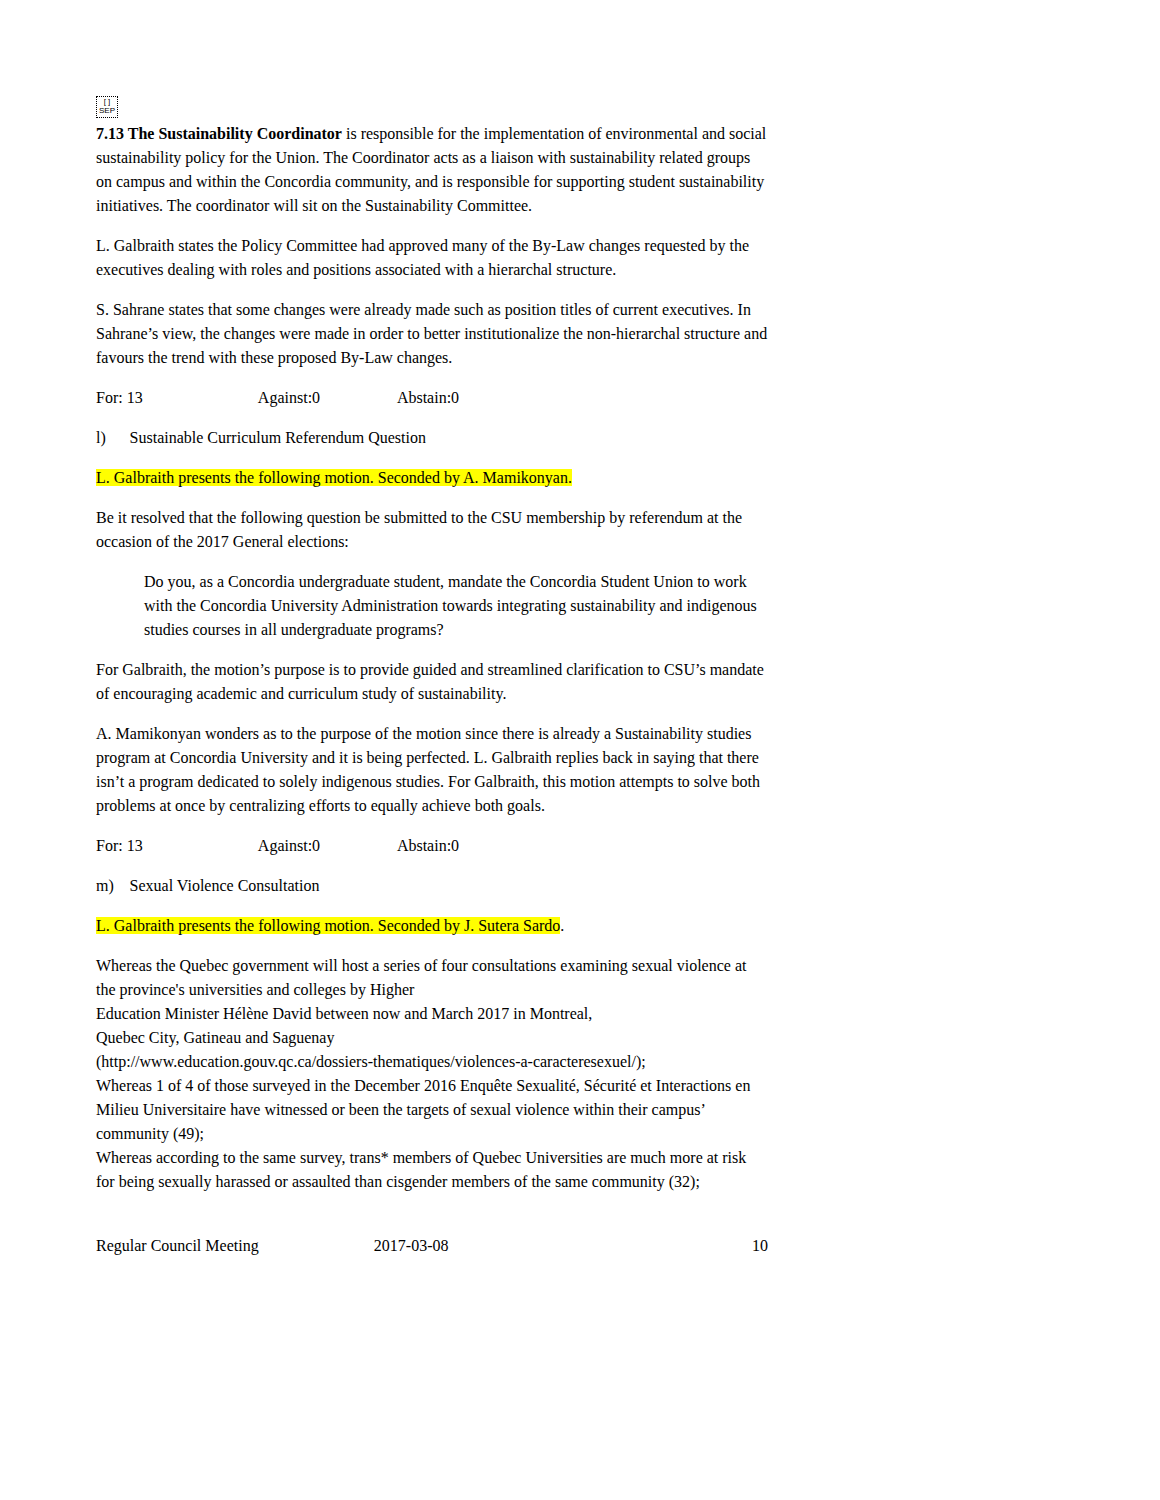[ ]
SEP
7.13 The Sustainability Coordinator is responsible for the implementation of environmental and social sustainability policy for the Union. The Coordinator acts as a liaison with sustainability related groups on campus and within the Concordia community, and is responsible for supporting student sustainability initiatives. The coordinator will sit on the Sustainability Committee.
L. Galbraith states the Policy Committee had approved many of the By-Law changes requested by the executives dealing with roles and positions associated with a hierarchal structure.
S. Sahrane states that some changes were already made such as position titles of current executives. In Sahrane’s view, the changes were made in order to better institutionalize the non-hierarchal structure and favours the trend with these proposed By-Law changes.
For: 13Against:0 Abstain:0
l) Sustainable Curriculum Referendum Question
L. Galbraith presents the following motion. Seconded by A. Mamikonyan.
Be it resolved that the following question be submitted to the CSU membership by referendum at the occasion of the 2017 General elections:
Do you, as a Concordia undergraduate student, mandate the Concordia Student Union to work with the Concordia University Administration towards integrating sustainability and indigenous studies courses in all undergraduate programs?
For Galbraith, the motion’s purpose is to provide guided and streamlined clarification to CSU’s mandate of encouraging academic and curriculum study of sustainability.
A. Mamikonyan wonders as to the purpose of the motion since there is already a Sustainability studies program at Concordia University and it is being perfected. L. Galbraith replies back in saying that there isn’t a program dedicated to solely indigenous studies. For Galbraith, this motion attempts to solve both problems at once by centralizing efforts to equally achieve both goals.
For: 13Against:0 Abstain:0
m) Sexual Violence Consultation
L. Galbraith presents the following motion. Seconded by J. Sutera Sardo.
Whereas the Quebec government will host a series of four consultations examining sexual violence at the province's universities and colleges by Higher
Education Minister Hélène David between now and March 2017 in Montreal,
Quebec City, Gatineau and Saguenay
(http://www.education.gouv.qc.ca/dossiers-thematiques/violences-a-caracteresexuel/);
Whereas 1 of 4 of those surveyed in the December 2016 Enquête Sexualité, Sécurité et Interactions en Milieu Universitaire have witnessed or been the targets of sexual violence within their campus’ community (49);
Whereas according to the same survey, trans* members of Quebec Universities are much more at risk for being sexually harassed or assaulted than cisgender members of the same community (32);
Regular Council Meeting 2017-03-08 10